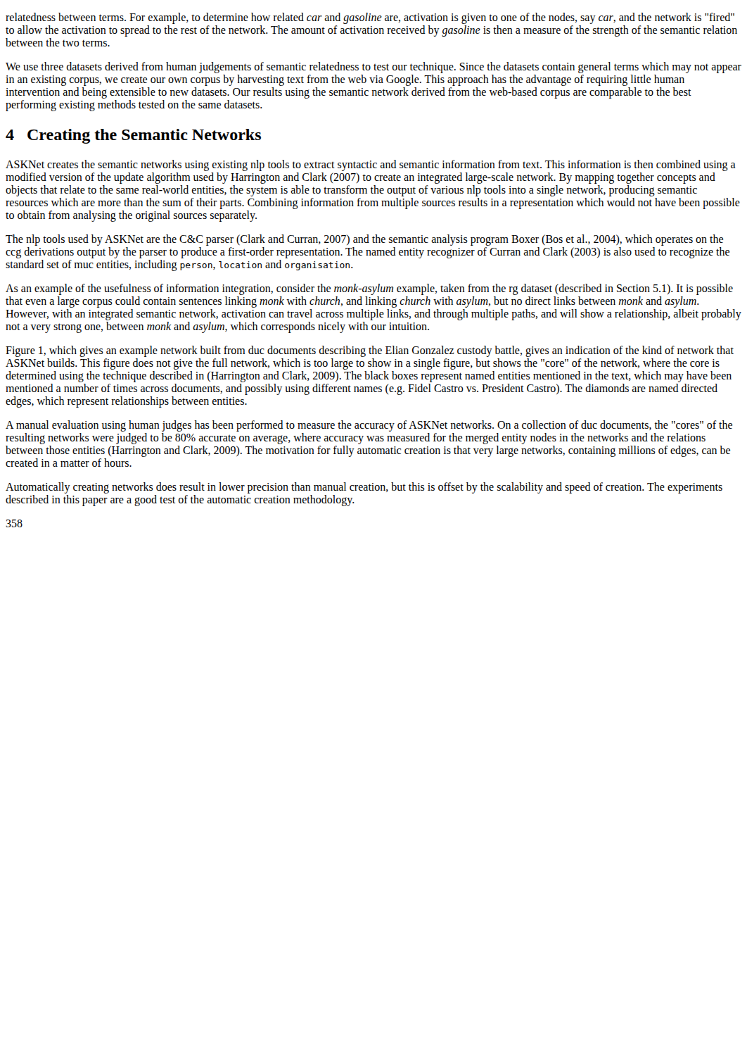relatedness between terms. For example, to determine how related car and gasoline are, activation is given to one of the nodes, say car, and the network is "fired" to allow the activation to spread to the rest of the network. The amount of activation received by gasoline is then a measure of the strength of the semantic relation between the two terms.
We use three datasets derived from human judgements of semantic relatedness to test our technique. Since the datasets contain general terms which may not appear in an existing corpus, we create our own corpus by harvesting text from the web via Google. This approach has the advantage of requiring little human intervention and being extensible to new datasets. Our results using the semantic network derived from the web-based corpus are comparable to the best performing existing methods tested on the same datasets.
4 Creating the Semantic Networks
ASKNet creates the semantic networks using existing nlp tools to extract syntactic and semantic information from text. This information is then combined using a modified version of the update algorithm used by Harrington and Clark (2007) to create an integrated large-scale network. By mapping together concepts and objects that relate to the same real-world entities, the system is able to transform the output of various nlp tools into a single network, producing semantic resources which are more than the sum of their parts. Combining information from multiple sources results in a representation which would not have been possible to obtain from analysing the original sources separately.
The nlp tools used by ASKNet are the C&C parser (Clark and Curran, 2007) and the semantic analysis program Boxer (Bos et al., 2004), which operates on the ccg derivations output by the parser to produce a first-order representation. The named entity recognizer of Curran and Clark (2003) is also used to recognize the standard set of muc entities, including person, location and organisation.
As an example of the usefulness of information integration, consider the monk-asylum example, taken from the rg dataset (described in Section 5.1). It is possible that even a large corpus could contain sentences linking monk with church, and linking church with asylum, but no direct links between monk and asylum. However, with an integrated semantic network, activation can travel across multiple links, and through multiple paths, and will show a relationship, albeit probably not a very strong one, between monk and asylum, which corresponds nicely with our intuition.
Figure 1, which gives an example network built from duc documents describing the Elian Gonzalez custody battle, gives an indication of the kind of network that ASKNet builds. This figure does not give the full network, which is too large to show in a single figure, but shows the "core" of the network, where the core is determined using the technique described in (Harrington and Clark, 2009). The black boxes represent named entities mentioned in the text, which may have been mentioned a number of times across documents, and possibly using different names (e.g. Fidel Castro vs. President Castro). The diamonds are named directed edges, which represent relationships between entities.
A manual evaluation using human judges has been performed to measure the accuracy of ASKNet networks. On a collection of duc documents, the "cores" of the resulting networks were judged to be 80% accurate on average, where accuracy was measured for the merged entity nodes in the networks and the relations between those entities (Harrington and Clark, 2009). The motivation for fully automatic creation is that very large networks, containing millions of edges, can be created in a matter of hours.
Automatically creating networks does result in lower precision than manual creation, but this is offset by the scalability and speed of creation. The experiments described in this paper are a good test of the automatic creation methodology.
358